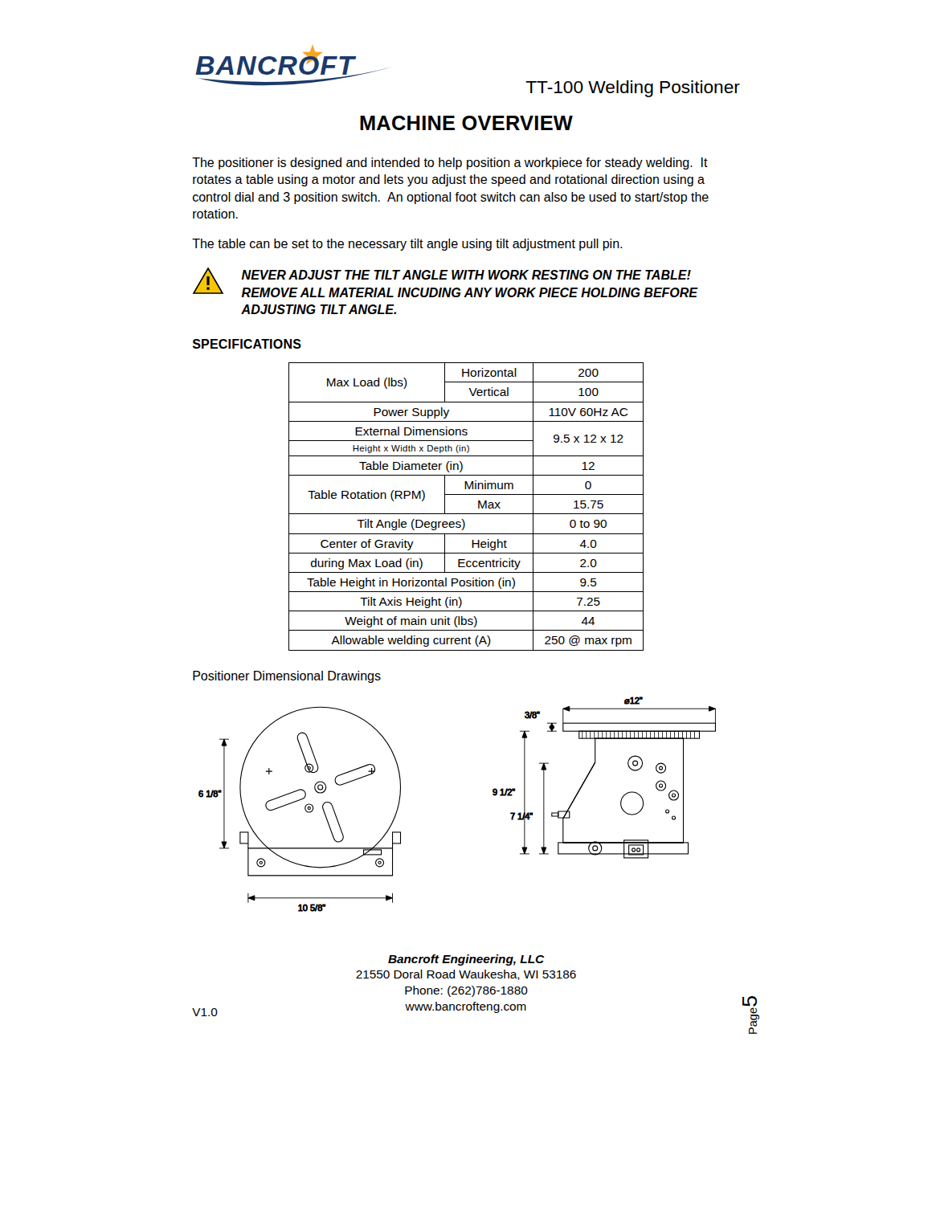BANCROFT
TT-100 Welding Positioner
MACHINE OVERVIEW
The positioner is designed and intended to help position a workpiece for steady welding. It rotates a table using a motor and lets you adjust the speed and rotational direction using a control dial and 3 position switch. An optional foot switch can also be used to start/stop the rotation.
The table can be set to the necessary tilt angle using tilt adjustment pull pin.
NEVER ADJUST THE TILT ANGLE WITH WORK RESTING ON THE TABLE! REMOVE ALL MATERIAL INCUDING ANY WORK PIECE HOLDING BEFORE ADJUSTING TILT ANGLE.
SPECIFICATIONS
| Max Load (lbs) | Horizontal | 200 |
| Vertical | 100 |
| Power Supply | 110V 60Hz AC |
| External Dimensions | 9.5 x 12 x 12 |
| Height x Width x Depth (in) |
| Table Diameter (in) | 12 |
| Table Rotation (RPM) | Minimum | 0 |
| Max | 15.75 |
| Tilt Angle (Degrees) | 0 to 90 |
| Center of Gravity | Height | 4.0 |
| during Max Load (in) | Eccentricity | 2.0 |
| Table Height in Horizontal Position (in) | 9.5 |
| Tilt Axis Height (in) | 7.25 |
| Weight of main unit (lbs) | 44 |
| Allowable welding current (A) | 250 @ max rpm |
Positioner Dimensional Drawings
6 1/8" 10 5/8" ⌀12" 3/8" 9 1/2" 7 1/4"
Bancroft Engineering, LLC
21550 Doral Road Waukesha, WI 53186
Phone: (262)786-1880
www.bancrofteng.com
V1.0
Page5